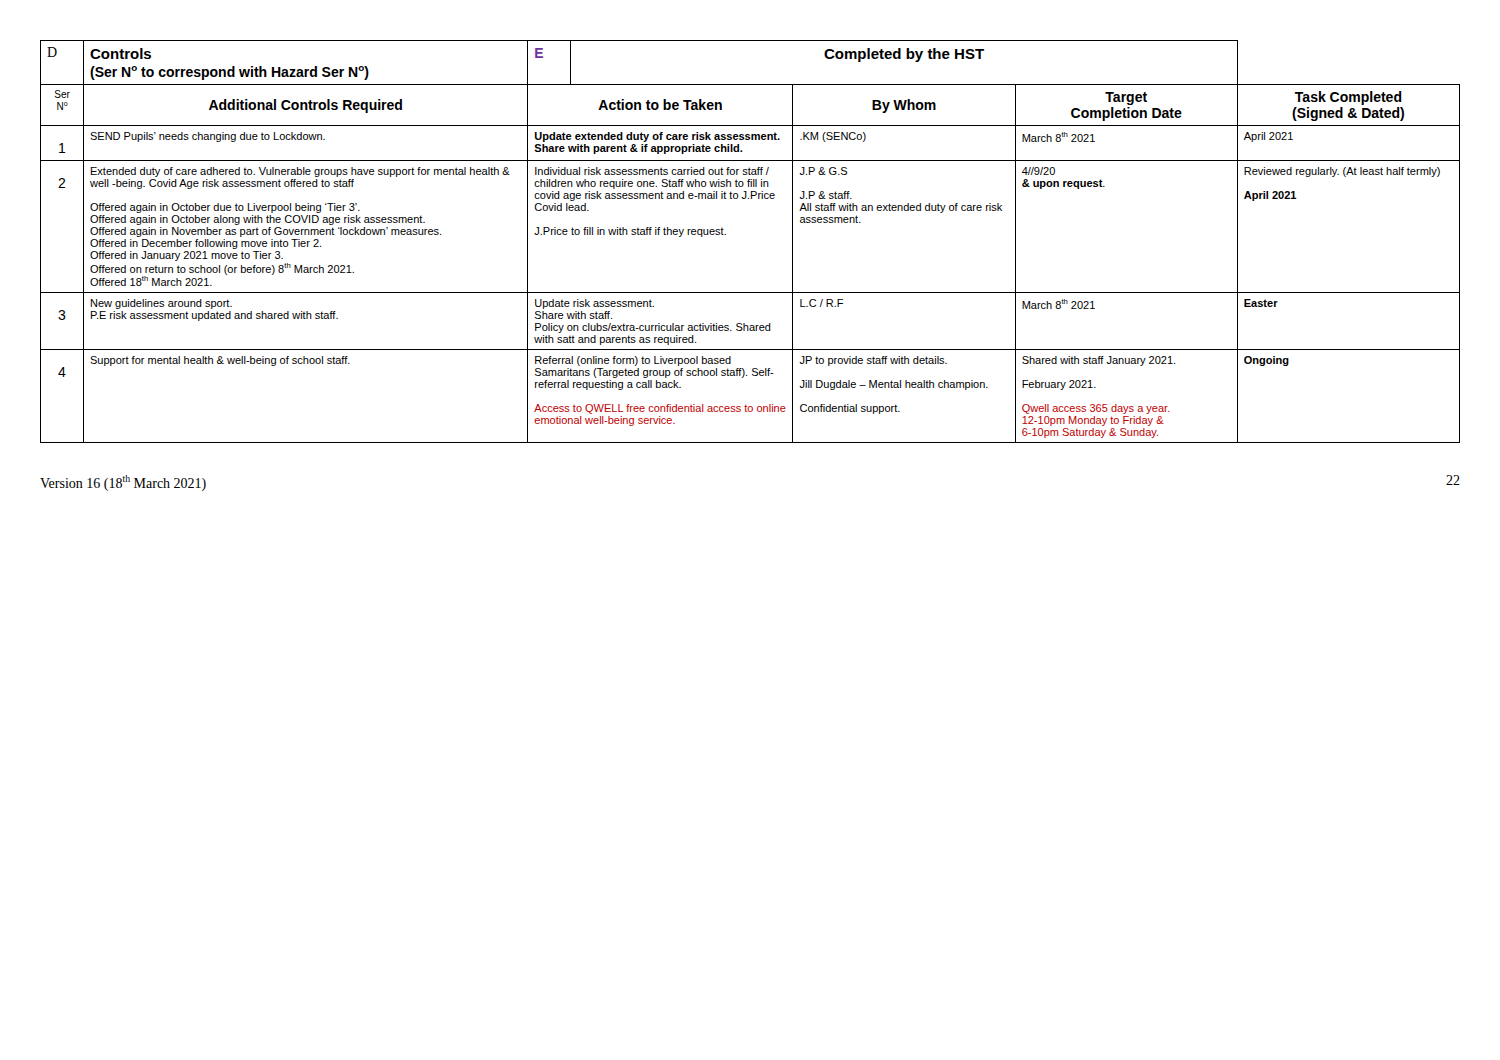| D | Controls (Ser N o to correspond with Hazard Ser N o ) | E | Completed by the HST |
| Ser N o | Additional Controls Required | Action to be Taken | By Whom | Target Completion Date | Task Completed (Signed & Dated) |
| 1 | SEND Pupils’ needs changing due to Lockdown. | Update extended duty of care risk assessment. Share with parent & if appropriate child. | .KM (SENCo) | March 8 th 2021 | April 2021 |
| 2 | Extended duty of care adhered to. Vulnerable groups have support for mental health & well -being. Covid Age risk assessment offered to staff Offered again in October due to Liverpool being ‘Tier 3’. Offered again in October along with the COVID age risk assessment. Offered again in November as part of Government ‘lockdown’ measures. Offered in December following move into Tier 2. Offered in January 2021 move to Tier 3. Offered on return to school (or before) 8 th March 2021. Offered 18 th March 2021. | Individual risk assessments carried out for staff / children who require one. Staff who wish to fill in covid age risk assessment and e-mail it to J.Price Covid lead. J.Price to fill in with staff if they request. | J.P & G.S J.P & staff. All staff with an extended duty of care risk assessment. | 4//9/20 & upon request . | Reviewed regularly. (At least half termly) April 2021 |
| 3 | New guidelines around sport. P.E risk assessment updated and shared with staff. | Update risk assessment. Share with staff. Policy on clubs/extra-curricular activities. Shared with satt and parents as required. | L.C / R.F | March 8 th 2021 | Easter |
| 4 | Support for mental health & well-being of school staff. | Referral (online form) to Liverpool based Samaritans (Targeted group of school staff). Self-referral requesting a call back. Access to QWELL free confidential access to online emotional well-being service. | JP to provide staff with details. Jill Dugdale – Mental health champion. Confidential support. | Shared with staff January 2021. February 2021. Qwell access 365 days a year. 12-10pm Monday to Friday & 6-10pm Saturday & Sunday. | Ongoing |
Version 16 (18th March 2021)
22